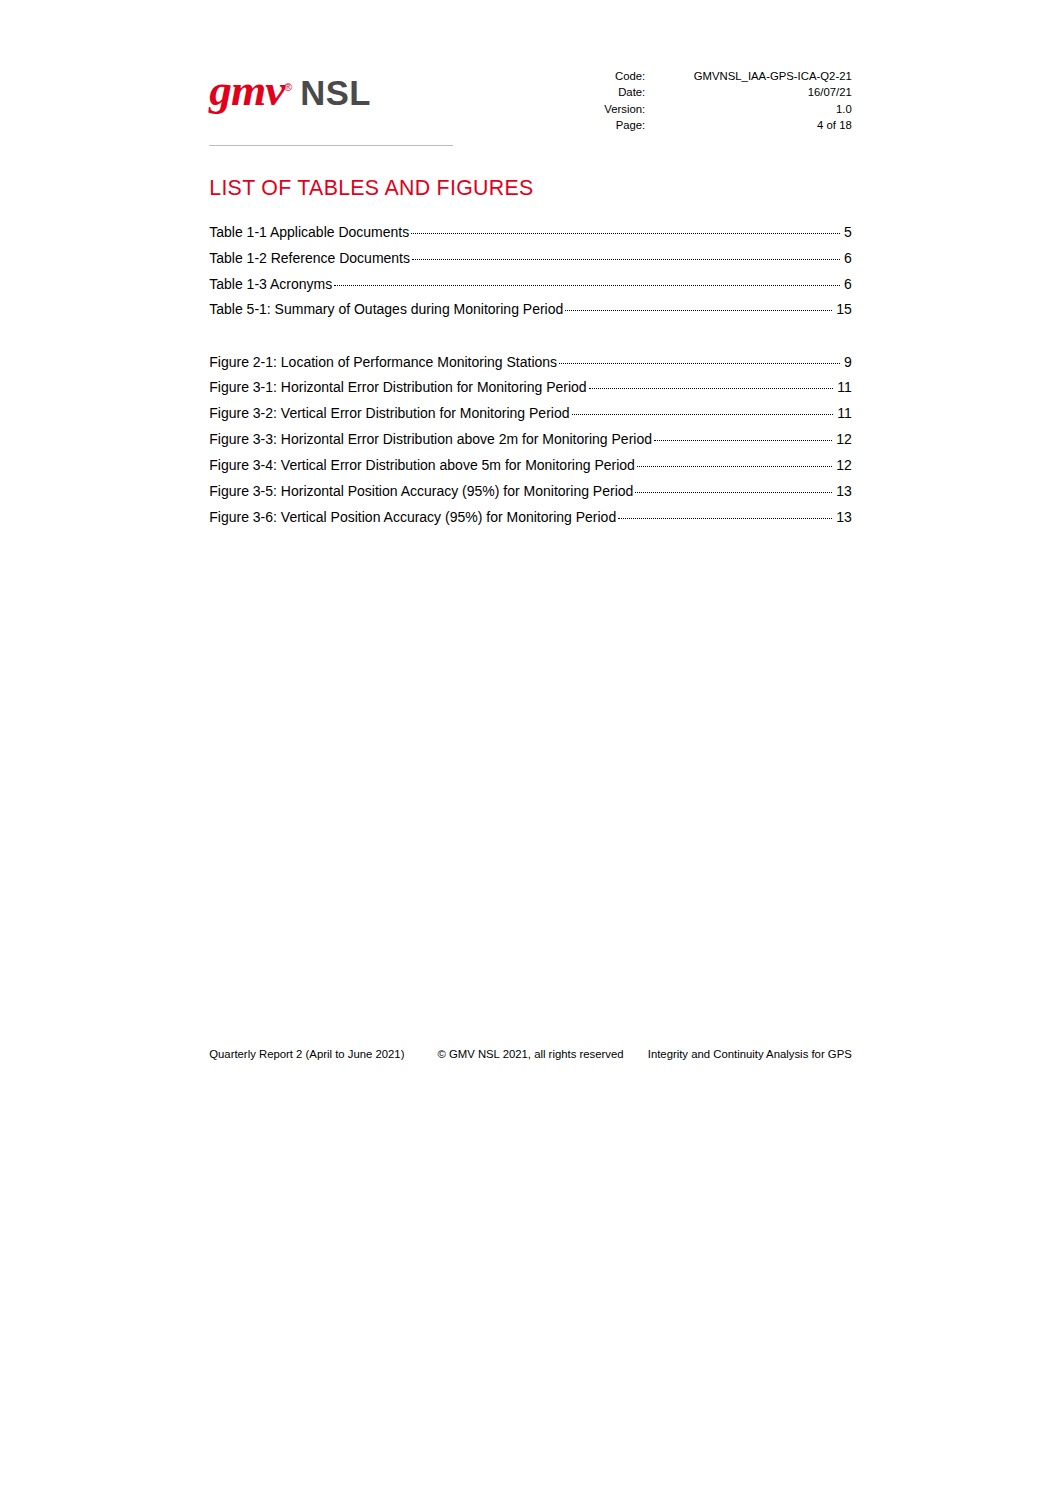gmv®NSL
| Code: | GMVNSL_IAA-GPS-ICA-Q2-21 |
| Date: | 16/07/21 |
| Version: | 1.0 |
| Page: | 4 of 18 |
LIST OF TABLES AND FIGURES
Table 1-1 Applicable Documents 5
Table 1-2 Reference Documents 6
Table 1-3 Acronyms 6
Table 5-1: Summary of Outages during Monitoring Period 15
Figure 2-1: Location of Performance Monitoring Stations 9
Figure 3-1: Horizontal Error Distribution for Monitoring Period 11
Figure 3-2: Vertical Error Distribution for Monitoring Period 11
Figure 3-3: Horizontal Error Distribution above 2m for Monitoring Period 12
Figure 3-4: Vertical Error Distribution above 5m for Monitoring Period 12
Figure 3-5: Horizontal Position Accuracy (95%) for Monitoring Period 13
Figure 3-6: Vertical Position Accuracy (95%) for Monitoring Period 13
Quarterly Report 2 (April to June 2021)
© GMV NSL 2021, all rights reserved
Integrity and Continuity Analysis for GPS